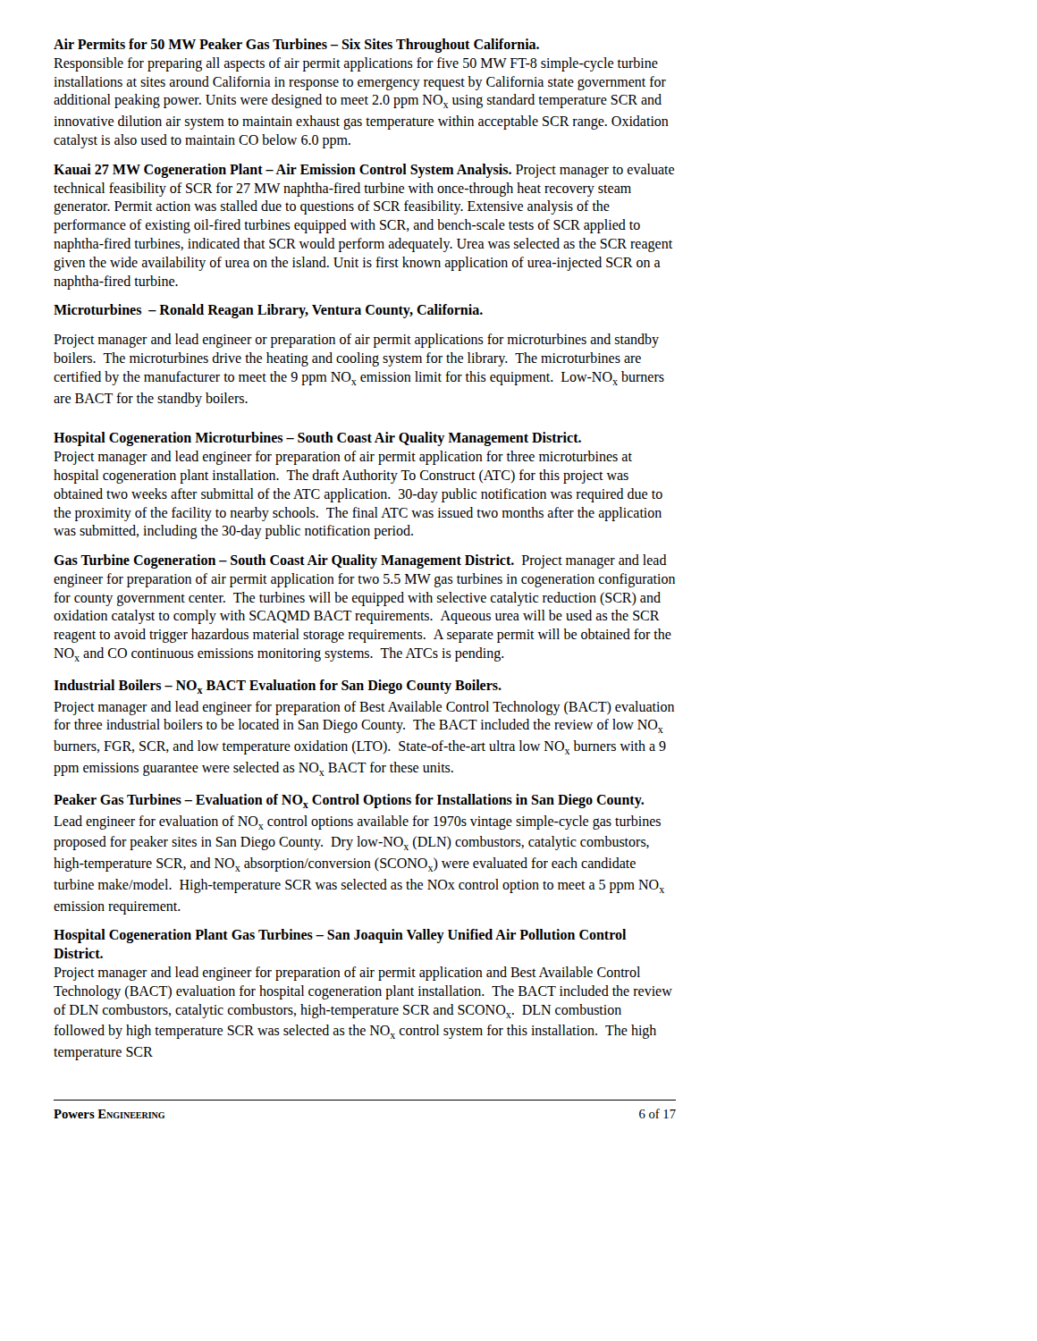Air Permits for 50 MW Peaker Gas Turbines – Six Sites Throughout California.
Responsible for preparing all aspects of air permit applications for five 50 MW FT-8 simple-cycle turbine installations at sites around California in response to emergency request by California state government for additional peaking power. Units were designed to meet 2.0 ppm NOx using standard temperature SCR and innovative dilution air system to maintain exhaust gas temperature within acceptable SCR range. Oxidation catalyst is also used to maintain CO below 6.0 ppm.
Kauai 27 MW Cogeneration Plant – Air Emission Control System Analysis. Project manager to evaluate technical feasibility of SCR for 27 MW naphtha-fired turbine with once-through heat recovery steam generator. Permit action was stalled due to questions of SCR feasibility. Extensive analysis of the performance of existing oil-fired turbines equipped with SCR, and bench-scale tests of SCR applied to naphtha-fired turbines, indicated that SCR would perform adequately. Urea was selected as the SCR reagent given the wide availability of urea on the island. Unit is first known application of urea-injected SCR on a naphtha-fired turbine.
Microturbines – Ronald Reagan Library, Ventura County, California.
Project manager and lead engineer or preparation of air permit applications for microturbines and standby boilers. The microturbines drive the heating and cooling system for the library. The microturbines are certified by the manufacturer to meet the 9 ppm NOx emission limit for this equipment. Low-NOx burners are BACT for the standby boilers.
Hospital Cogeneration Microturbines – South Coast Air Quality Management District.
Project manager and lead engineer for preparation of air permit application for three microturbines at hospital cogeneration plant installation. The draft Authority To Construct (ATC) for this project was obtained two weeks after submittal of the ATC application. 30-day public notification was required due to the proximity of the facility to nearby schools. The final ATC was issued two months after the application was submitted, including the 30-day public notification period.
Gas Turbine Cogeneration – South Coast Air Quality Management District. Project manager and lead engineer for preparation of air permit application for two 5.5 MW gas turbines in cogeneration configuration for county government center. The turbines will be equipped with selective catalytic reduction (SCR) and oxidation catalyst to comply with SCAQMD BACT requirements. Aqueous urea will be used as the SCR reagent to avoid trigger hazardous material storage requirements. A separate permit will be obtained for the NOx and CO continuous emissions monitoring systems. The ATCs is pending.
Industrial Boilers – NOx BACT Evaluation for San Diego County Boilers.
Project manager and lead engineer for preparation of Best Available Control Technology (BACT) evaluation for three industrial boilers to be located in San Diego County. The BACT included the review of low NOx burners, FGR, SCR, and low temperature oxidation (LTO). State-of-the-art ultra low NOx burners with a 9 ppm emissions guarantee were selected as NOx BACT for these units.
Peaker Gas Turbines – Evaluation of NOx Control Options for Installations in San Diego County.
Lead engineer for evaluation of NOx control options available for 1970s vintage simple-cycle gas turbines proposed for peaker sites in San Diego County. Dry low-NOx (DLN) combustors, catalytic combustors, high-temperature SCR, and NOx absorption/conversion (SCONOx) were evaluated for each candidate turbine make/model. High-temperature SCR was selected as the NOx control option to meet a 5 ppm NOx emission requirement.
Hospital Cogeneration Plant Gas Turbines – San Joaquin Valley Unified Air Pollution Control District.
Project manager and lead engineer for preparation of air permit application and Best Available Control Technology (BACT) evaluation for hospital cogeneration plant installation. The BACT included the review of DLN combustors, catalytic combustors, high-temperature SCR and SCONOx. DLN combustion followed by high temperature SCR was selected as the NOx control system for this installation. The high temperature SCR
Powers Engineering
6 of 17